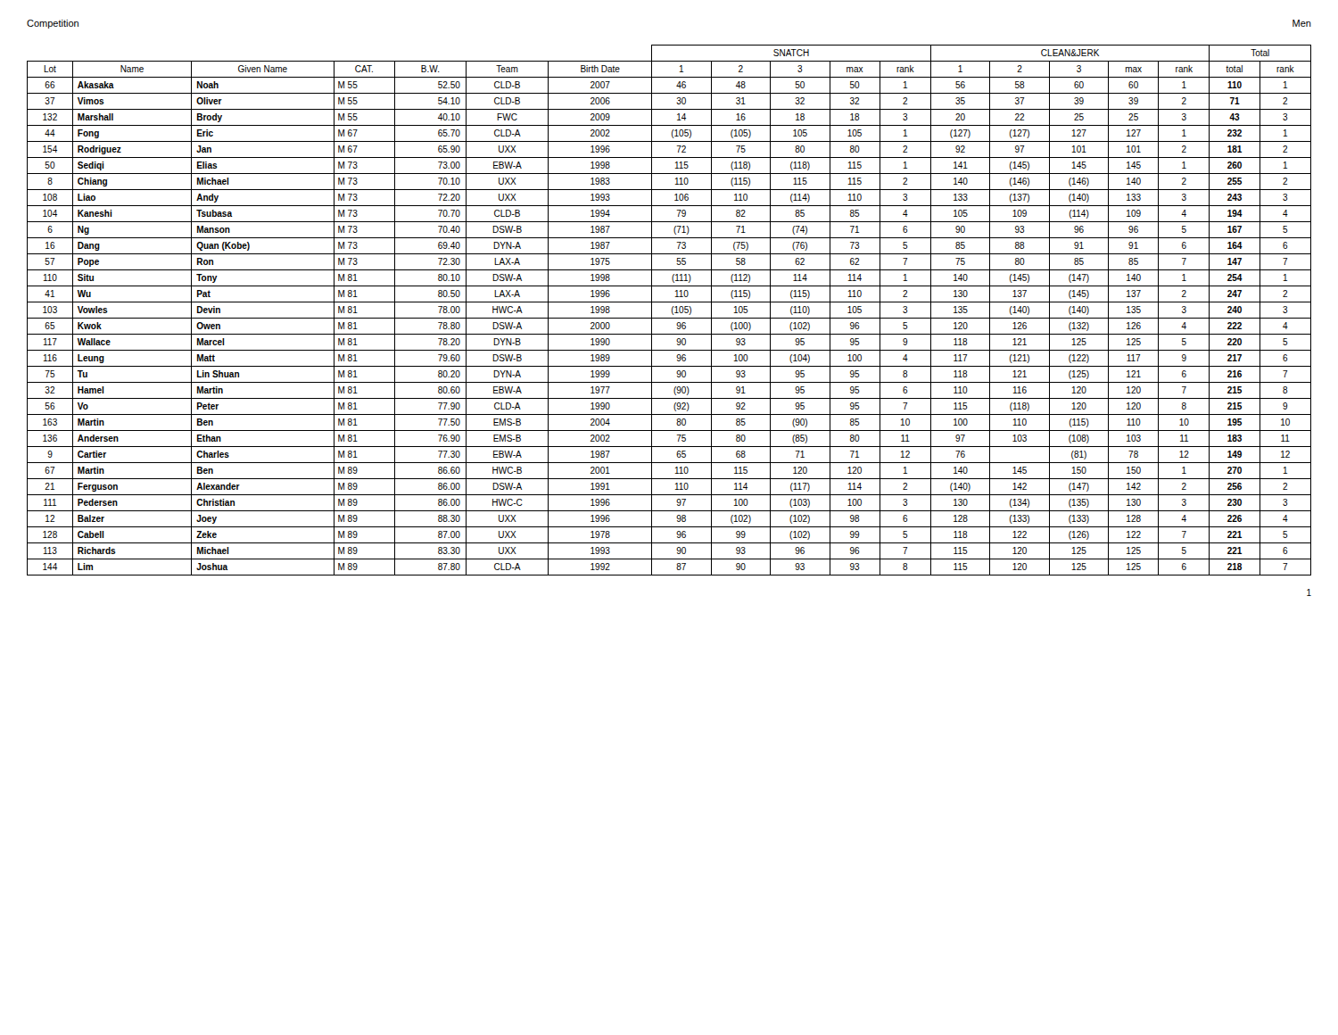Competition Men
| | | | | | | | SNATCH | CLEAN&JERK | Total |
| --- | --- | --- | --- | --- | --- | --- | --- | --- | --- |
| Lot | Name | Given Name | CAT. | B.W. | Team | Birth Date | 1 | 2 | 3 | max | rank | 1 | 2 | 3 | max | rank | total | rank |
| 66 | Akasaka | Noah | M 55 | 52.50 | CLD-B | 2007 | 46 | 48 | 50 | 50 | 1 | 56 | 58 | 60 | 60 | 1 | 110 | 1 |
| 37 | Vimos | Oliver | M 55 | 54.10 | CLD-B | 2006 | 30 | 31 | 32 | 32 | 2 | 35 | 37 | 39 | 39 | 2 | 71 | 2 |
| 132 | Marshall | Brody | M 55 | 40.10 | FWC | 2009 | 14 | 16 | 18 | 18 | 3 | 20 | 22 | 25 | 25 | 3 | 43 | 3 |
| 44 | Fong | Eric | M 67 | 65.70 | CLD-A | 2002 | (105) | (105) | 105 | 105 | 1 | (127) | (127) | 127 | 127 | 1 | 232 | 1 |
| 154 | Rodriguez | Jan | M 67 | 65.90 | UXX | 1996 | 72 | 75 | 80 | 80 | 2 | 92 | 97 | 101 | 101 | 2 | 181 | 2 |
| 50 | Sediqi | Elias | M 73 | 73.00 | EBW-A | 1998 | 115 | (118) | (118) | 115 | 1 | 141 | (145) | 145 | 145 | 1 | 260 | 1 |
| 8 | Chiang | Michael | M 73 | 70.10 | UXX | 1983 | 110 | (115) | 115 | 115 | 2 | 140 | (146) | (146) | 140 | 2 | 255 | 2 |
| 108 | Liao | Andy | M 73 | 72.20 | UXX | 1993 | 106 | 110 | (114) | 110 | 3 | 133 | (137) | (140) | 133 | 3 | 243 | 3 |
| 104 | Kaneshi | Tsubasa | M 73 | 70.70 | CLD-B | 1994 | 79 | 82 | 85 | 85 | 4 | 105 | 109 | (114) | 109 | 4 | 194 | 4 |
| 6 | Ng | Manson | M 73 | 70.40 | DSW-B | 1987 | (71) | 71 | (74) | 71 | 6 | 90 | 93 | 96 | 96 | 5 | 167 | 5 |
| 16 | Dang | Quan (Kobe) | M 73 | 69.40 | DYN-A | 1987 | 73 | (75) | (76) | 73 | 5 | 85 | 88 | 91 | 91 | 6 | 164 | 6 |
| 57 | Pope | Ron | M 73 | 72.30 | LAX-A | 1975 | 55 | 58 | 62 | 62 | 7 | 75 | 80 | 85 | 85 | 7 | 147 | 7 |
| 110 | Situ | Tony | M 81 | 80.10 | DSW-A | 1998 | (111) | (112) | 114 | 114 | 1 | 140 | (145) | (147) | 140 | 1 | 254 | 1 |
| 41 | Wu | Pat | M 81 | 80.50 | LAX-A | 1996 | 110 | (115) | (115) | 110 | 2 | 130 | 137 | (145) | 137 | 2 | 247 | 2 |
| 103 | Vowles | Devin | M 81 | 78.00 | HWC-A | 1998 | (105) | 105 | (110) | 105 | 3 | 135 | (140) | (140) | 135 | 3 | 240 | 3 |
| 65 | Kwok | Owen | M 81 | 78.80 | DSW-A | 2000 | 96 | (100) | (102) | 96 | 5 | 120 | 126 | (132) | 126 | 4 | 222 | 4 |
| 117 | Wallace | Marcel | M 81 | 78.20 | DYN-B | 1990 | 90 | 93 | 95 | 95 | 9 | 118 | 121 | 125 | 125 | 5 | 220 | 5 |
| 116 | Leung | Matt | M 81 | 79.60 | DSW-B | 1989 | 96 | 100 | (104) | 100 | 4 | 117 | (121) | (122) | 117 | 9 | 217 | 6 |
| 75 | Tu | Lin Shuan | M 81 | 80.20 | DYN-A | 1999 | 90 | 93 | 95 | 95 | 8 | 118 | 121 | (125) | 121 | 6 | 216 | 7 |
| 32 | Hamel | Martin | M 81 | 80.60 | EBW-A | 1977 | (90) | 91 | 95 | 95 | 6 | 110 | 116 | 120 | 120 | 7 | 215 | 8 |
| 56 | Vo | Peter | M 81 | 77.90 | CLD-A | 1990 | (92) | 92 | 95 | 95 | 7 | 115 | (118) | 120 | 120 | 8 | 215 | 9 |
| 163 | Martin | Ben | M 81 | 77.50 | EMS-B | 2004 | 80 | 85 | (90) | 85 | 10 | 100 | 110 | (115) | 110 | 10 | 195 | 10 |
| 136 | Andersen | Ethan | M 81 | 76.90 | EMS-B | 2002 | 75 | 80 | (85) | 80 | 11 | 97 | 103 | (108) | 103 | 11 | 183 | 11 |
| 9 | Cartier | Charles | M 81 | 77.30 | EBW-A | 1987 | 65 | 68 | 71 | 71 | 12 | 76 | | (81) | 78 | 12 | 149 | 12 |
| 67 | Martin | Ben | M 89 | 86.60 | HWC-B | 2001 | 110 | 115 | 120 | 120 | 1 | 140 | 145 | 150 | 150 | 1 | 270 | 1 |
| 21 | Ferguson | Alexander | M 89 | 86.00 | DSW-A | 1991 | 110 | 114 | (117) | 114 | 2 | (140) | 142 | (147) | 142 | 2 | 256 | 2 |
| 111 | Pedersen | Christian | M 89 | 86.00 | HWC-C | 1996 | 97 | 100 | (103) | 100 | 3 | 130 | (134) | (135) | 130 | 3 | 230 | 3 |
| 12 | Balzer | Joey | M 89 | 88.30 | UXX | 1996 | 98 | (102) | (102) | 98 | 6 | 128 | (133) | (133) | 128 | 4 | 226 | 4 |
| 128 | Cabell | Zeke | M 89 | 87.00 | UXX | 1978 | 96 | 99 | (102) | 99 | 5 | 118 | 122 | (126) | 122 | 7 | 221 | 5 |
| 113 | Richards | Michael | M 89 | 83.30 | UXX | 1993 | 90 | 93 | 96 | 96 | 7 | 115 | 120 | 125 | 125 | 5 | 221 | 6 |
| 144 | Lim | Joshua | M 89 | 87.80 | CLD-A | 1992 | 87 | 90 | 93 | 93 | 8 | 115 | 120 | 125 | 125 | 6 | 218 | 7 |
1